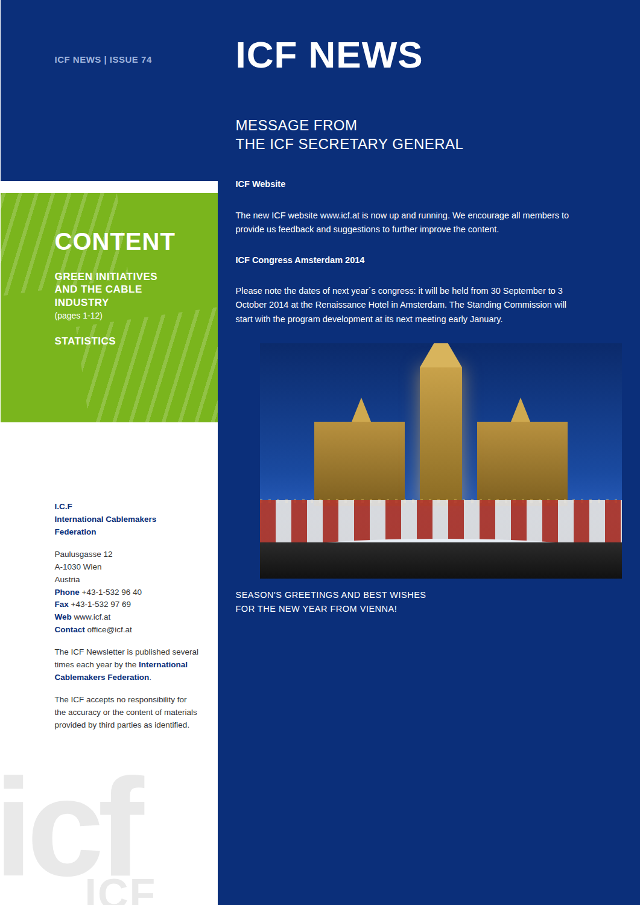ICF NEWS | ISSUE 74
CONTENT
GREEN INITIATIVES
AND THE CABLE
INDUSTRY
(pages 1-12)
STATISTICS
I.C.F
International Cablemakers
Federation
Paulusgasse 12
A-1030 Wien
Austria
Phone +43-1-532 96 40
Fax +43-1-532 97 69
Web www.icf.at
Contact office@icf.at
The ICF Newsletter is published several times each year by the International Cablemakers Federation.
The ICF accepts no responsibility for the accuracy or the content of materials provided by third parties as identified.
icf ICF
ICF NEWS
MESSAGE FROM
THE ICF SECRETARY GENERAL
ICF Website
The new ICF website www.icf.at is now up and running. We encourage all members to provide us feedback and suggestions to further improve the content.
ICF Congress Amsterdam 2014
Please note the dates of next year´s congress: it will be held from 30 September to 3 October 2014 at the Renaissance Hotel in Amsterdam. The Standing Commission will start with the program development at its next meeting early January.
SEASON'S GREETINGS AND BEST WISHES
FOR THE NEW YEAR FROM VIENNA!